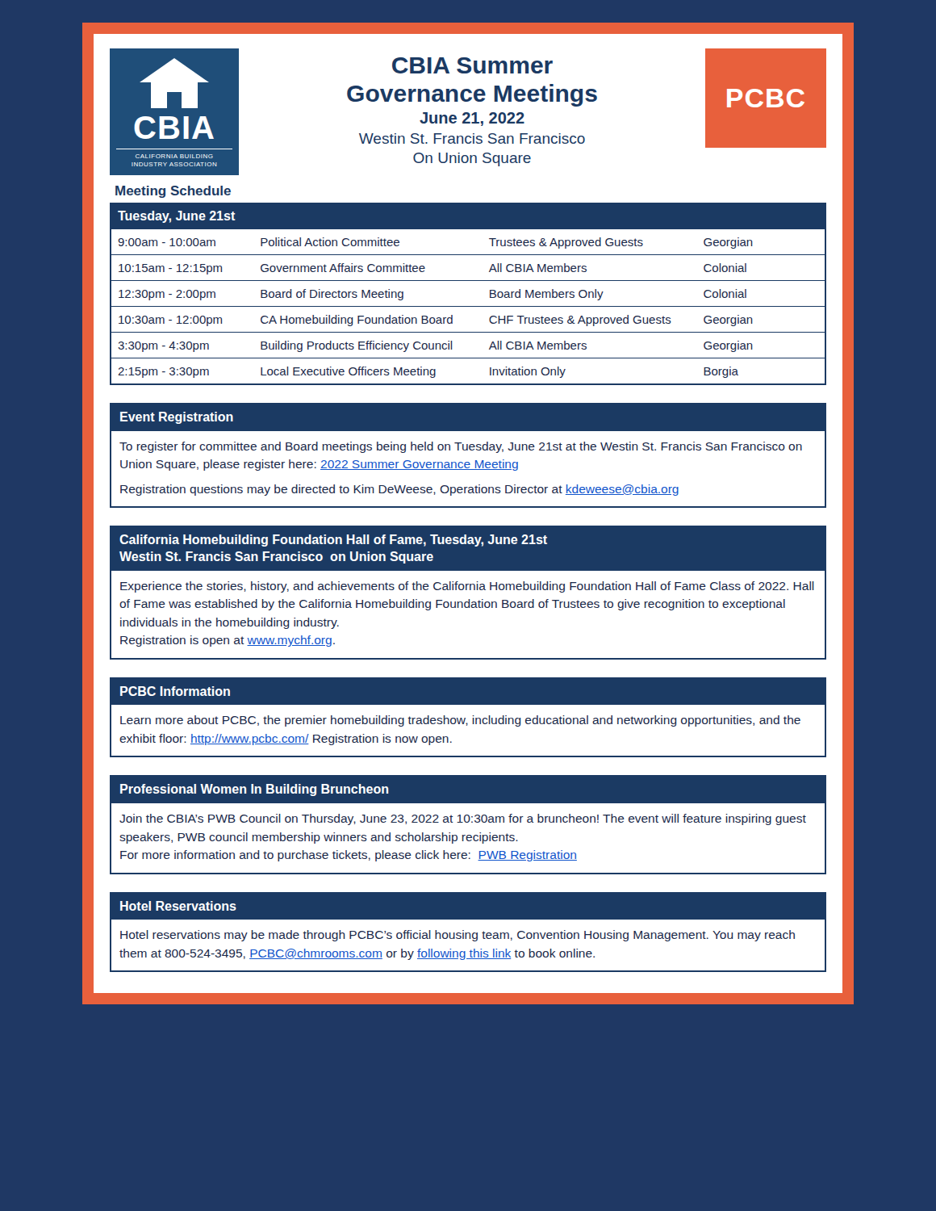CBIA
CALIFORNIA BUILDING
INDUSTRY ASSOCIATION
CBIA Summer
Governance Meetings
June 21, 2022
Westin St. Francis San Francisco
On Union Square
PCBC
Meeting Schedule
| Tuesday, June 21st |
| --- |
| 9:00am - 10:00am | Political Action Committee | Trustees & Approved Guests | Georgian |
| 10:15am - 12:15pm | Government Affairs Committee | All CBIA Members | Colonial |
| 12:30pm - 2:00pm | Board of Directors Meeting | Board Members Only | Colonial |
| 10:30am - 12:00pm | CA Homebuilding Foundation Board | CHF Trustees & Approved Guests | Georgian |
| 3:30pm - 4:30pm | Building Products Efficiency Council | All CBIA Members | Georgian |
| 2:15pm - 3:30pm | Local Executive Officers Meeting | Invitation Only | Borgia |
Event Registration
To register for committee and Board meetings being held on Tuesday, June 21st at the Westin St. Francis San Francisco on Union Square, please register here: 2022 Summer Governance Meeting
Registration questions may be directed to Kim DeWeese, Operations Director at kdeweese@cbia.org
California Homebuilding Foundation Hall of Fame, Tuesday, June 21st
Westin St. Francis San Francisco on Union Square
Experience the stories, history, and achievements of the California Homebuilding Foundation Hall of Fame Class of 2022. Hall of Fame was established by the California Homebuilding Foundation Board of Trustees to give recognition to exceptional individuals in the homebuilding industry.
Registration is open at www.mychf.org.
PCBC Information
Learn more about PCBC, the premier homebuilding tradeshow, including educational and networking opportunities, and the exhibit floor: http://www.pcbc.com/ Registration is now open.
Professional Women In Building Bruncheon
Join the CBIA’s PWB Council on Thursday, June 23, 2022 at 10:30am for a bruncheon! The event will feature inspiring guest speakers, PWB council membership winners and scholarship recipients.
For more information and to purchase tickets, please click here: PWB Registration
Hotel Reservations
Hotel reservations may be made through PCBC’s official housing team, Convention Housing Management. You may reach them at 800-524-3495, PCBC@chmrooms.com or by following this link to book online.